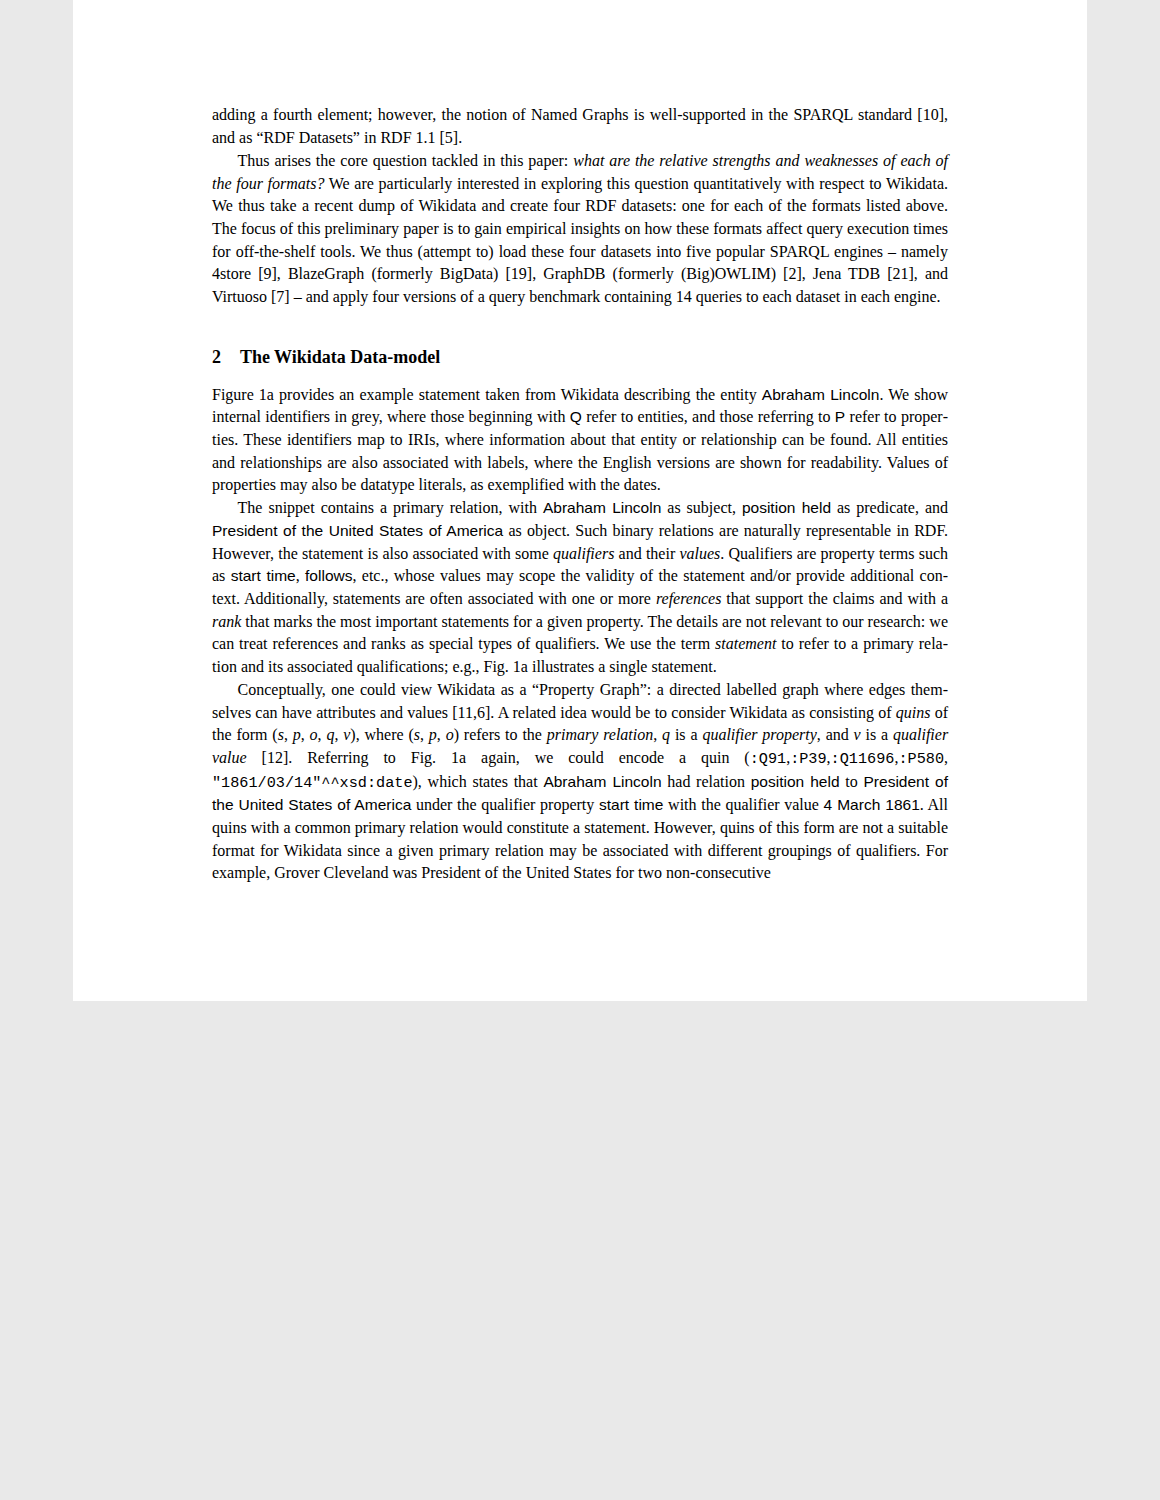adding a fourth element; however, the notion of Named Graphs is well-supported in the SPARQL standard [10], and as “RDF Datasets” in RDF 1.1 [5].
Thus arises the core question tackled in this paper: what are the relative strengths and weaknesses of each of the four formats? We are particularly interested in exploring this question quantitatively with respect to Wikidata. We thus take a recent dump of Wikidata and create four RDF datasets: one for each of the formats listed above. The focus of this preliminary paper is to gain empirical insights on how these formats affect query execution times for off-the-shelf tools. We thus (attempt to) load these four datasets into five popular SPARQL engines – namely 4store [9], BlazeGraph (formerly BigData) [19], GraphDB (formerly (Big)OWLIM) [2], Jena TDB [21], and Virtuoso [7] – and apply four versions of a query benchmark containing 14 queries to each dataset in each engine.
2 The Wikidata Data-model
Figure 1a provides an example statement taken from Wikidata describing the entity Abraham Lincoln. We show internal identifiers in grey, where those beginning with Q refer to entities, and those referring to P refer to properties. These identifiers map to IRIs, where information about that entity or relationship can be found. All entities and relationships are also associated with labels, where the English versions are shown for readability. Values of properties may also be datatype literals, as exemplified with the dates.
The snippet contains a primary relation, with Abraham Lincoln as subject, position held as predicate, and President of the United States of America as object. Such binary relations are naturally representable in RDF. However, the statement is also associated with some qualifiers and their values. Qualifiers are property terms such as start time, follows, etc., whose values may scope the validity of the statement and/or provide additional context. Additionally, statements are often associated with one or more references that support the claims and with a rank that marks the most important statements for a given property. The details are not relevant to our research: we can treat references and ranks as special types of qualifiers. We use the term statement to refer to a primary relation and its associated qualifications; e.g., Fig. 1a illustrates a single statement.
Conceptually, one could view Wikidata as a “Property Graph”: a directed labelled graph where edges themselves can have attributes and values [11,6]. A related idea would be to consider Wikidata as consisting of quins of the form (s, p, o, q, v), where (s, p, o) refers to the primary relation, q is a qualifier property, and v is a qualifier value [12]. Referring to Fig. 1a again, we could encode a quin (:Q91,:P39,:Q11696,:P580, "1861/03/14"^^xsd:date), which states that Abraham Lincoln had relation position held to President of the United States of America under the qualifier property start time with the qualifier value 4 March 1861. All quins with a common primary relation would constitute a statement. However, quins of this form are not a suitable format for Wikidata since a given primary relation may be associated with different groupings of qualifiers. For example, Grover Cleveland was President of the United States for two non-consecutive